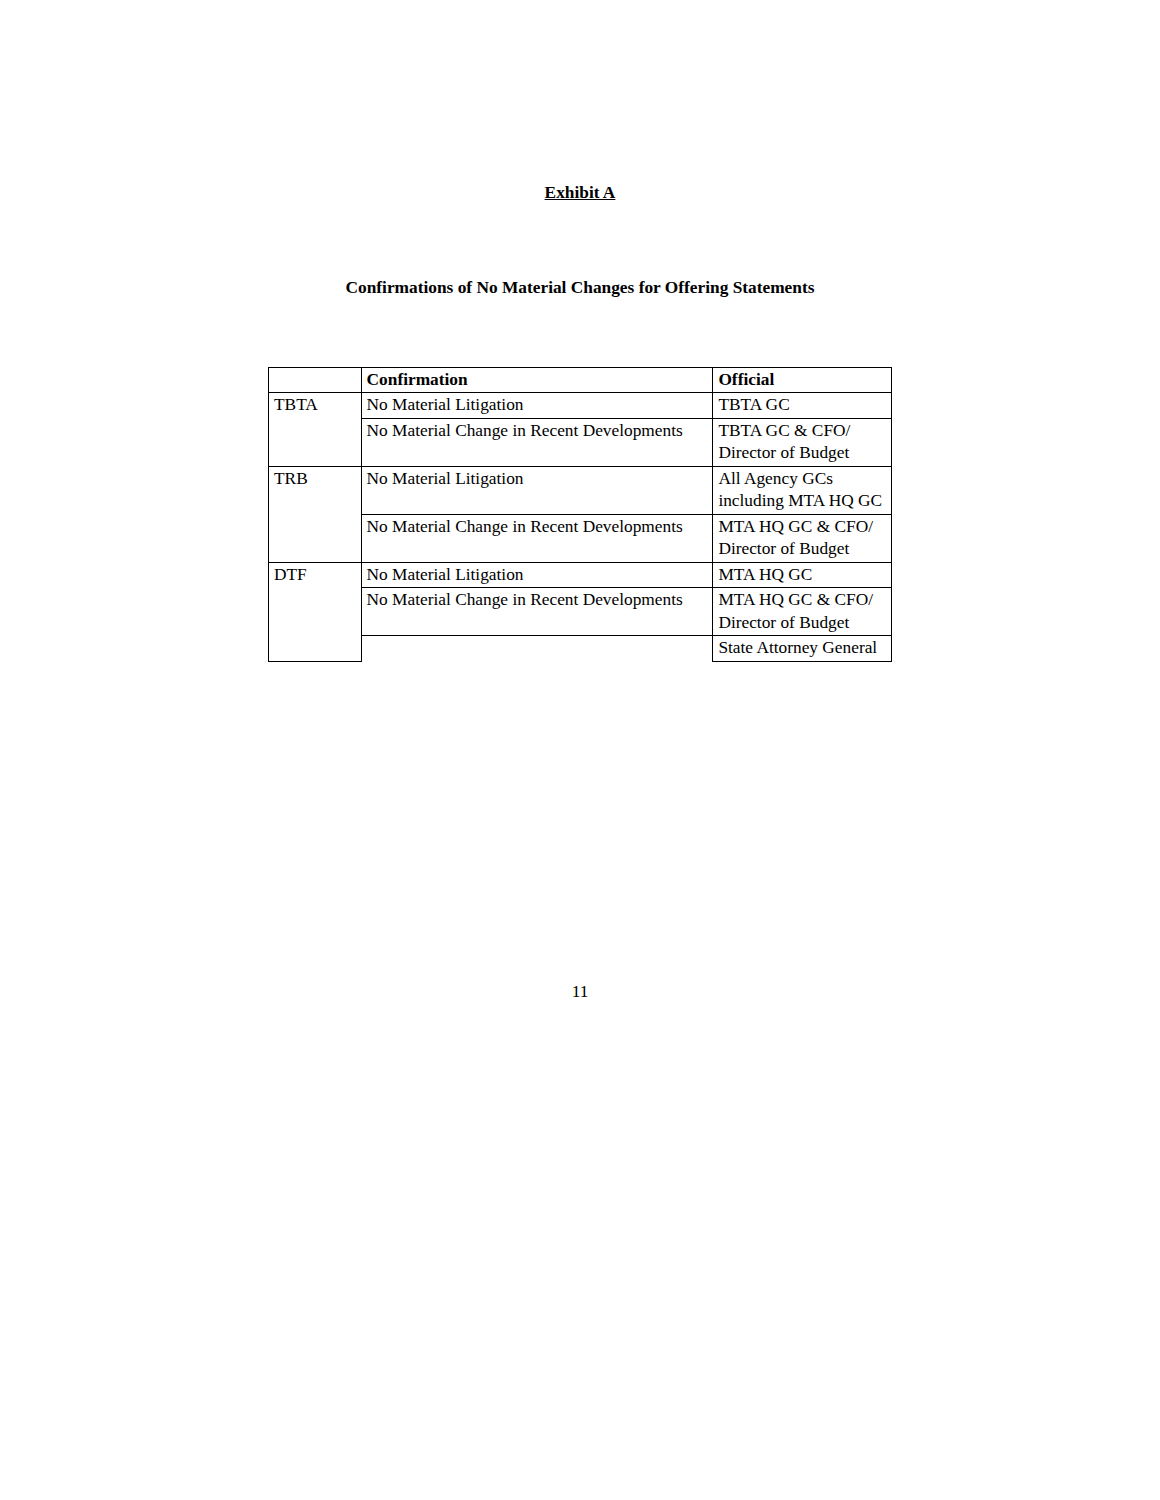Exhibit A
Confirmations of No Material Changes for Offering Statements
| | Confirmation | Official |
| --- | --- | --- |
| TBTA | No Material Litigation | TBTA GC |
| No Material Change in Recent Developments | TBTA GC & CFO/ Director of Budget |
| TRB | No Material Litigation | All Agency GCs including MTA HQ GC |
| No Material Change in Recent Developments | MTA HQ GC & CFO/ Director of Budget |
| DTF | No Material Litigation | MTA HQ GC |
| No Material Change in Recent Developments | MTA HQ GC & CFO/ Director of Budget |
| | State Attorney General |
11